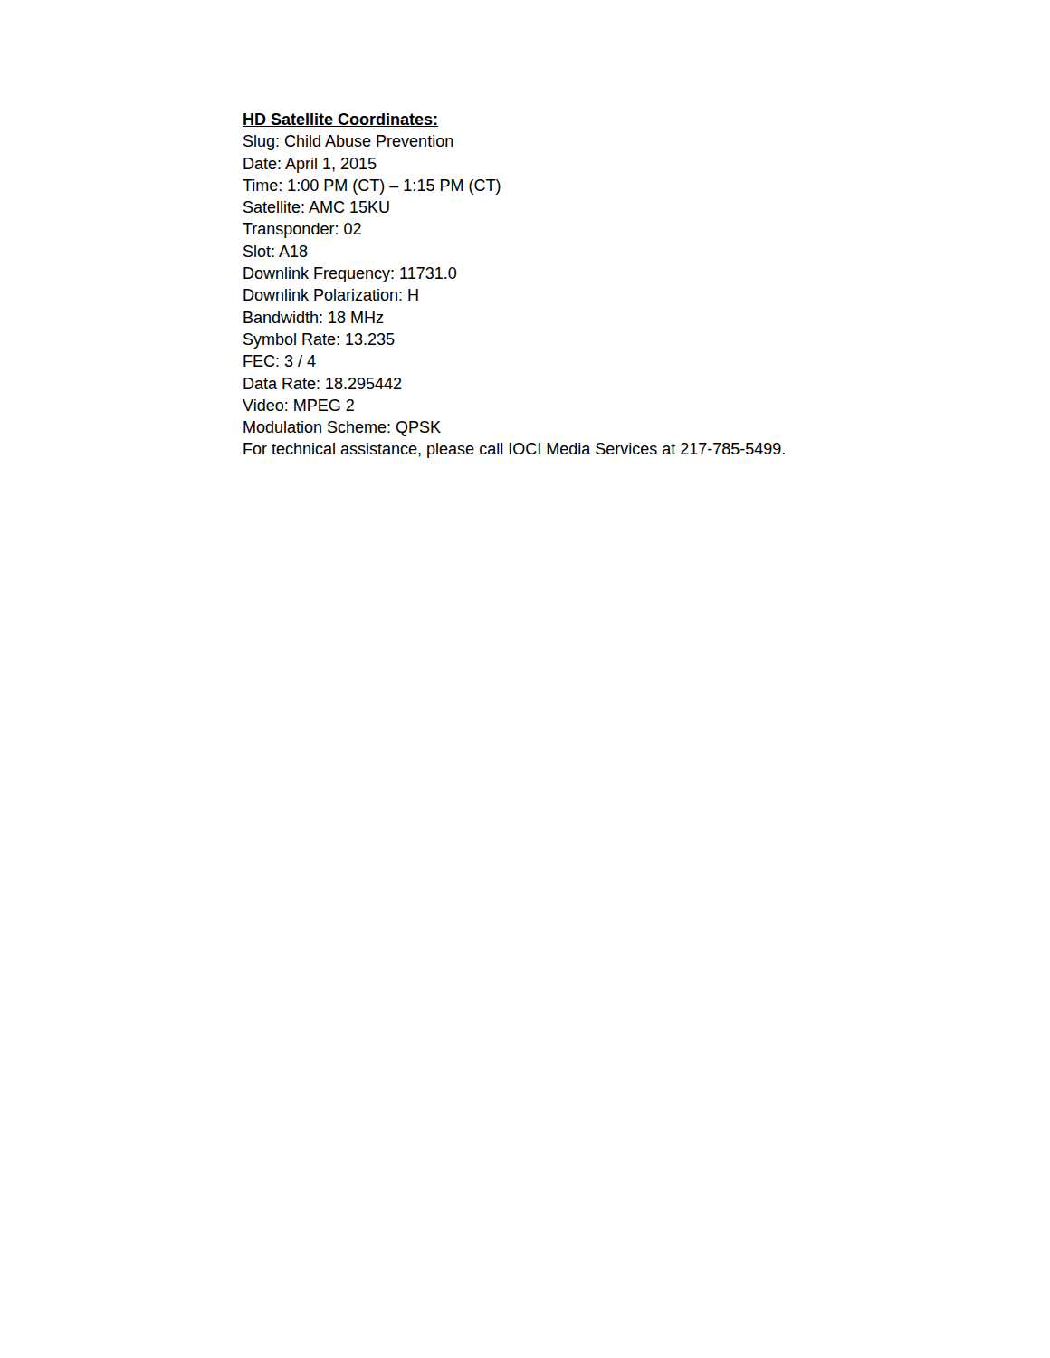HD Satellite Coordinates:
Slug: Child Abuse Prevention
Date: April 1, 2015
Time: 1:00 PM (CT) – 1:15 PM (CT)
Satellite: AMC 15KU
Transponder: 02
Slot: A18
Downlink Frequency: 11731.0
Downlink Polarization: H
Bandwidth: 18 MHz
Symbol Rate: 13.235
FEC: 3 / 4
Data Rate: 18.295442
Video: MPEG 2
Modulation Scheme: QPSK
For technical assistance, please call IOCI Media Services at 217-785-5499.